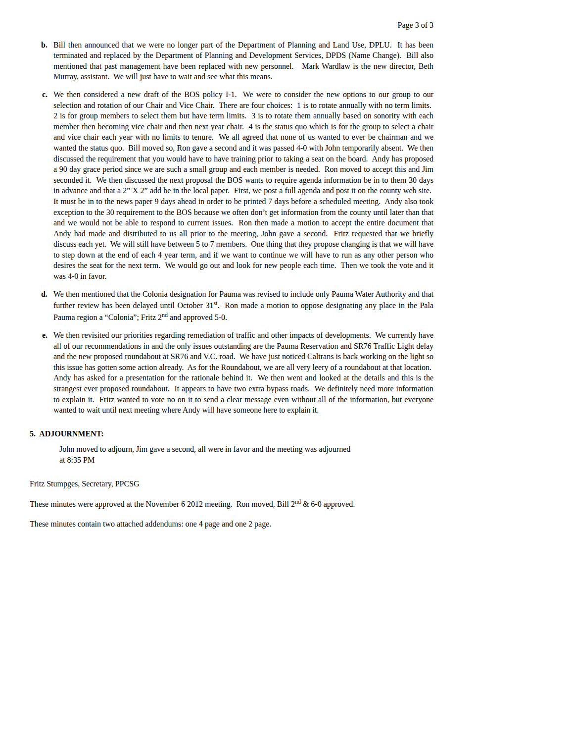Page 3 of 3
Bill then announced that we were no longer part of the Department of Planning and Land Use, DPLU. It has been terminated and replaced by the Department of Planning and Development Services, DPDS (Name Change). Bill also mentioned that past management have been replaced with new personnel. Mark Wardlaw is the new director, Beth Murray, assistant. We will just have to wait and see what this means.
We then considered a new draft of the BOS policy I-1. We were to consider the new options to our group to our selection and rotation of our Chair and Vice Chair. There are four choices: 1 is to rotate annually with no term limits. 2 is for group members to select them but have term limits. 3 is to rotate them annually based on sonority with each member then becoming vice chair and then next year chair. 4 is the status quo which is for the group to select a chair and vice chair each year with no limits to tenure. We all agreed that none of us wanted to ever be chairman and we wanted the status quo. Bill moved so, Ron gave a second and it was passed 4-0 with John temporarily absent. We then discussed the requirement that you would have to have training prior to taking a seat on the board. Andy has proposed a 90 day grace period since we are such a small group and each member is needed. Ron moved to accept this and Jim seconded it. We then discussed the next proposal the BOS wants to require agenda information be in to them 30 days in advance and that a 2” X 2” add be in the local paper. First, we post a full agenda and post it on the county web site. It must be in to the news paper 9 days ahead in order to be printed 7 days before a scheduled meeting. Andy also took exception to the 30 requirement to the BOS because we often don’t get information from the county until later than that and we would not be able to respond to current issues. Ron then made a motion to accept the entire document that Andy had made and distributed to us all prior to the meeting, John gave a second. Fritz requested that we briefly discuss each yet. We will still have between 5 to 7 members. One thing that they propose changing is that we will have to step down at the end of each 4 year term, and if we want to continue we will have to run as any other person who desires the seat for the next term. We would go out and look for new people each time. Then we took the vote and it was 4-0 in favor.
We then mentioned that the Colonia designation for Pauma was revised to include only Pauma Water Authority and that further review has been delayed until October 31st. Ron made a motion to oppose designating any place in the Pala Pauma region a “Colonia”; Fritz 2nd and approved 5-0.
We then revisited our priorities regarding remediation of traffic and other impacts of developments. We currently have all of our recommendations in and the only issues outstanding are the Pauma Reservation and SR76 Traffic Light delay and the new proposed roundabout at SR76 and V.C. road. We have just noticed Caltrans is back working on the light so this issue has gotten some action already. As for the Roundabout, we are all very leery of a roundabout at that location. Andy has asked for a presentation for the rationale behind it. We then went and looked at the details and this is the strangest ever proposed roundabout. It appears to have two extra bypass roads. We definitely need more information to explain it. Fritz wanted to vote no on it to send a clear message even without all of the information, but everyone wanted to wait until next meeting where Andy will have someone here to explain it.
5. ADJOURNMENT:
John moved to adjourn, Jim gave a second, all were in favor and the meeting was adjourned
at 8:35 PM
Fritz Stumpges, Secretary, PPCSG
These minutes were approved at the November 6 2012 meeting. Ron moved, Bill 2nd & 6-0 approved.
These minutes contain two attached addendums: one 4 page and one 2 page.